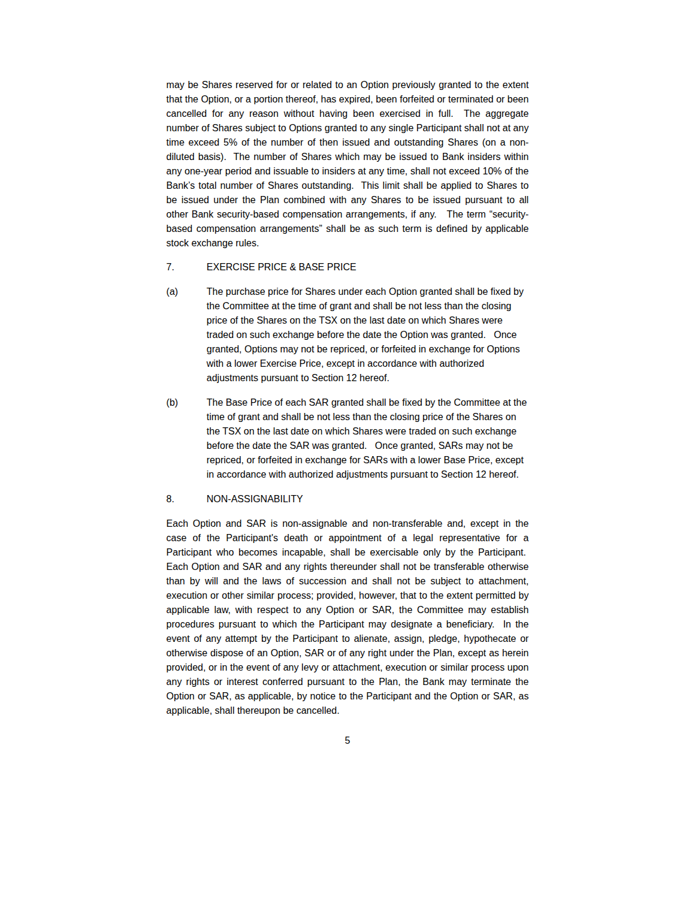may be Shares reserved for or related to an Option previously granted to the extent that the Option, or a portion thereof, has expired, been forfeited or terminated or been cancelled for any reason without having been exercised in full. The aggregate number of Shares subject to Options granted to any single Participant shall not at any time exceed 5% of the number of then issued and outstanding Shares (on a non-diluted basis). The number of Shares which may be issued to Bank insiders within any one-year period and issuable to insiders at any time, shall not exceed 10% of the Bank’s total number of Shares outstanding. This limit shall be applied to Shares to be issued under the Plan combined with any Shares to be issued pursuant to all other Bank security-based compensation arrangements, if any. The term “security-based compensation arrangements” shall be as such term is defined by applicable stock exchange rules.
7. EXERCISE PRICE & BASE PRICE
(a) The purchase price for Shares under each Option granted shall be fixed by the Committee at the time of grant and shall be not less than the closing price of the Shares on the TSX on the last date on which Shares were traded on such exchange before the date the Option was granted. Once granted, Options may not be repriced, or forfeited in exchange for Options with a lower Exercise Price, except in accordance with authorized adjustments pursuant to Section 12 hereof.
(b) The Base Price of each SAR granted shall be fixed by the Committee at the time of grant and shall be not less than the closing price of the Shares on the TSX on the last date on which Shares were traded on such exchange before the date the SAR was granted. Once granted, SARs may not be repriced, or forfeited in exchange for SARs with a lower Base Price, except in accordance with authorized adjustments pursuant to Section 12 hereof.
8. NON-ASSIGNABILITY
Each Option and SAR is non-assignable and non-transferable and, except in the case of the Participant's death or appointment of a legal representative for a Participant who becomes incapable, shall be exercisable only by the Participant. Each Option and SAR and any rights thereunder shall not be transferable otherwise than by will and the laws of succession and shall not be subject to attachment, execution or other similar process; provided, however, that to the extent permitted by applicable law, with respect to any Option or SAR, the Committee may establish procedures pursuant to which the Participant may designate a beneficiary. In the event of any attempt by the Participant to alienate, assign, pledge, hypothecate or otherwise dispose of an Option, SAR or of any right under the Plan, except as herein provided, or in the event of any levy or attachment, execution or similar process upon any rights or interest conferred pursuant to the Plan, the Bank may terminate the Option or SAR, as applicable, by notice to the Participant and the Option or SAR, as applicable, shall thereupon be cancelled.
5